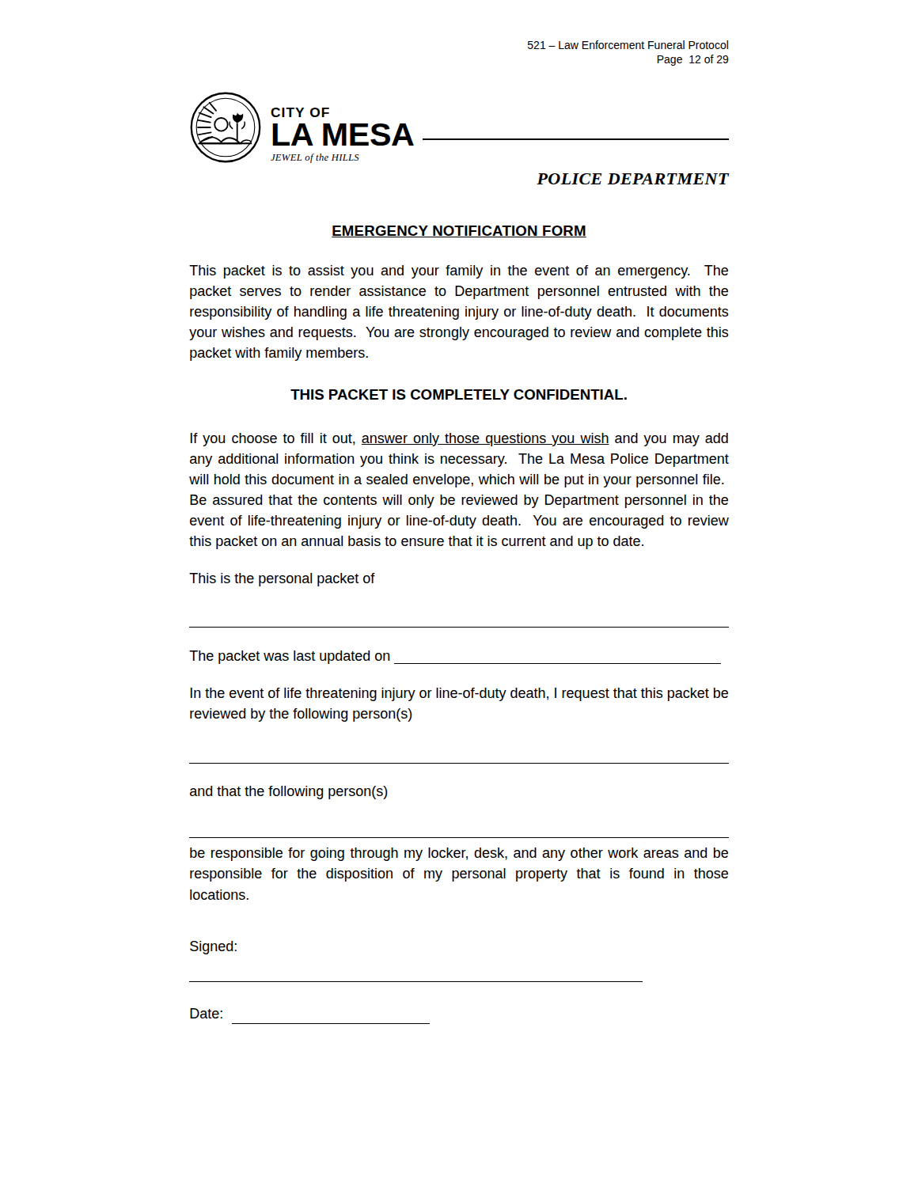521 – Law Enforcement Funeral Protocol
Page 12 of 29
CITY OF
LA MESA
JEWEL of the HILLS
POLICE DEPARTMENT
EMERGENCY NOTIFICATION FORM
This packet is to assist you and your family in the event of an emergency. The packet serves to render assistance to Department personnel entrusted with the responsibility of handling a life threatening injury or line-of-duty death. It documents your wishes and requests. You are strongly encouraged to review and complete this packet with family members.
THIS PACKET IS COMPLETELY CONFIDENTIAL.
If you choose to fill it out, answer only those questions you wish and you may add any additional information you think is necessary. The La Mesa Police Department will hold this document in a sealed envelope, which will be put in your personnel file. Be assured that the contents will only be reviewed by Department personnel in the event of life-threatening injury or line-of-duty death. You are encouraged to review this packet on an annual basis to ensure that it is current and up to date.
This is the personal packet of
The packet was last updated on
In the event of life threatening injury or line-of-duty death, I request that this packet be reviewed by the following person(s)
and that the following person(s)
be responsible for going through my locker, desk, and any other work areas and be responsible for the disposition of my personal property that is found in those locations.
Signed:
Date: